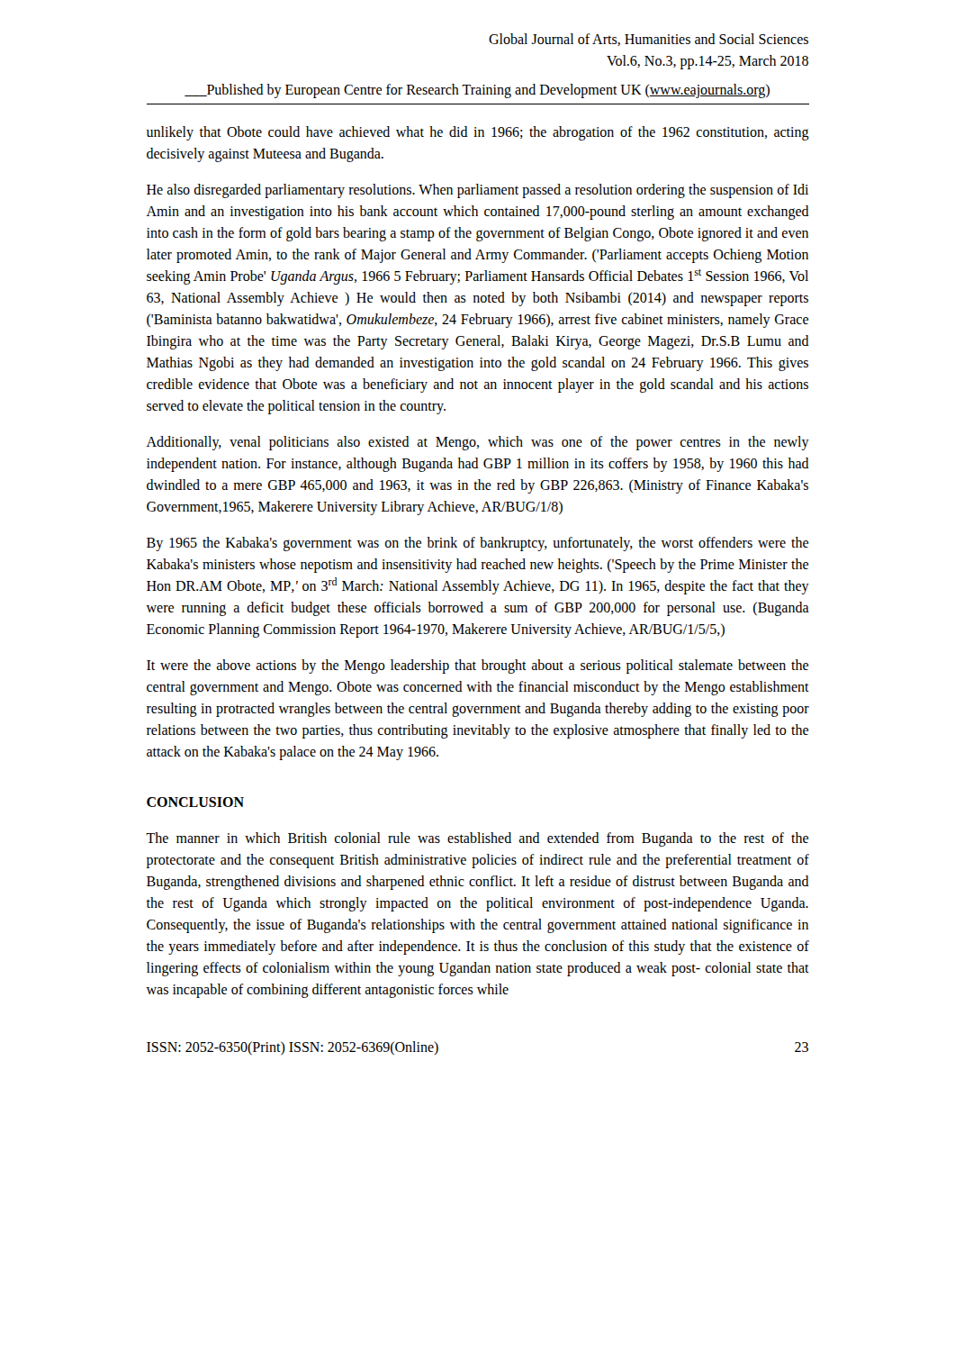Global Journal of Arts, Humanities and Social Sciences Vol.6, No.3, pp.14-25, March 2018
___Published by European Centre for Research Training and Development UK (www.eajournals.org)
unlikely that Obote could have achieved what he did in 1966; the abrogation of the 1962 constitution, acting decisively against Muteesa and Buganda.
He also disregarded parliamentary resolutions. When parliament passed a resolution ordering the suspension of Idi Amin and an investigation into his bank account which contained 17,000-pound sterling an amount exchanged into cash in the form of gold bars bearing a stamp of the government of Belgian Congo, Obote ignored it and even later promoted Amin, to the rank of Major General and Army Commander. ('Parliament accepts Ochieng Motion seeking Amin Probe' Uganda Argus, 1966 5 February; Parliament Hansards Official Debates 1st Session 1966, Vol 63, National Assembly Achieve ) He would then as noted by both Nsibambi (2014) and newspaper reports ('Baminista batanno bakwatidwa', Omukulembeze, 24 February 1966), arrest five cabinet ministers, namely Grace Ibingira who at the time was the Party Secretary General, Balaki Kirya, George Magezi, Dr.S.B Lumu and Mathias Ngobi as they had demanded an investigation into the gold scandal on 24 February 1966. This gives credible evidence that Obote was a beneficiary and not an innocent player in the gold scandal and his actions served to elevate the political tension in the country.
Additionally, venal politicians also existed at Mengo, which was one of the power centres in the newly independent nation. For instance, although Buganda had GBP 1 million in its coffers by 1958, by 1960 this had dwindled to a mere GBP 465,000 and 1963, it was in the red by GBP 226,863. (Ministry of Finance Kabaka's Government,1965, Makerere University Library Achieve, AR/BUG/1/8)
By 1965 the Kabaka's government was on the brink of bankruptcy, unfortunately, the worst offenders were the Kabaka's ministers whose nepotism and insensitivity had reached new heights. ('Speech by the Prime Minister the Hon DR.AM Obote, MP,' on 3rd March: National Assembly Achieve, DG 11). In 1965, despite the fact that they were running a deficit budget these officials borrowed a sum of GBP 200,000 for personal use. (Buganda Economic Planning Commission Report 1964-1970, Makerere University Achieve, AR/BUG/1/5/5,)
It were the above actions by the Mengo leadership that brought about a serious political stalemate between the central government and Mengo. Obote was concerned with the financial misconduct by the Mengo establishment resulting in protracted wrangles between the central government and Buganda thereby adding to the existing poor relations between the two parties, thus contributing inevitably to the explosive atmosphere that finally led to the attack on the Kabaka's palace on the 24 May 1966.
Conclusion
The manner in which British colonial rule was established and extended from Buganda to the rest of the protectorate and the consequent British administrative policies of indirect rule and the preferential treatment of Buganda, strengthened divisions and sharpened ethnic conflict. It left a residue of distrust between Buganda and the rest of Uganda which strongly impacted on the political environment of post-independence Uganda. Consequently, the issue of Buganda's relationships with the central government attained national significance in the years immediately before and after independence. It is thus the conclusion of this study that the existence of lingering effects of colonialism within the young Ugandan nation state produced a weak post- colonial state that was incapable of combining different antagonistic forces while
ISSN: 2052-6350(Print) ISSN: 2052-6369(Online) 23